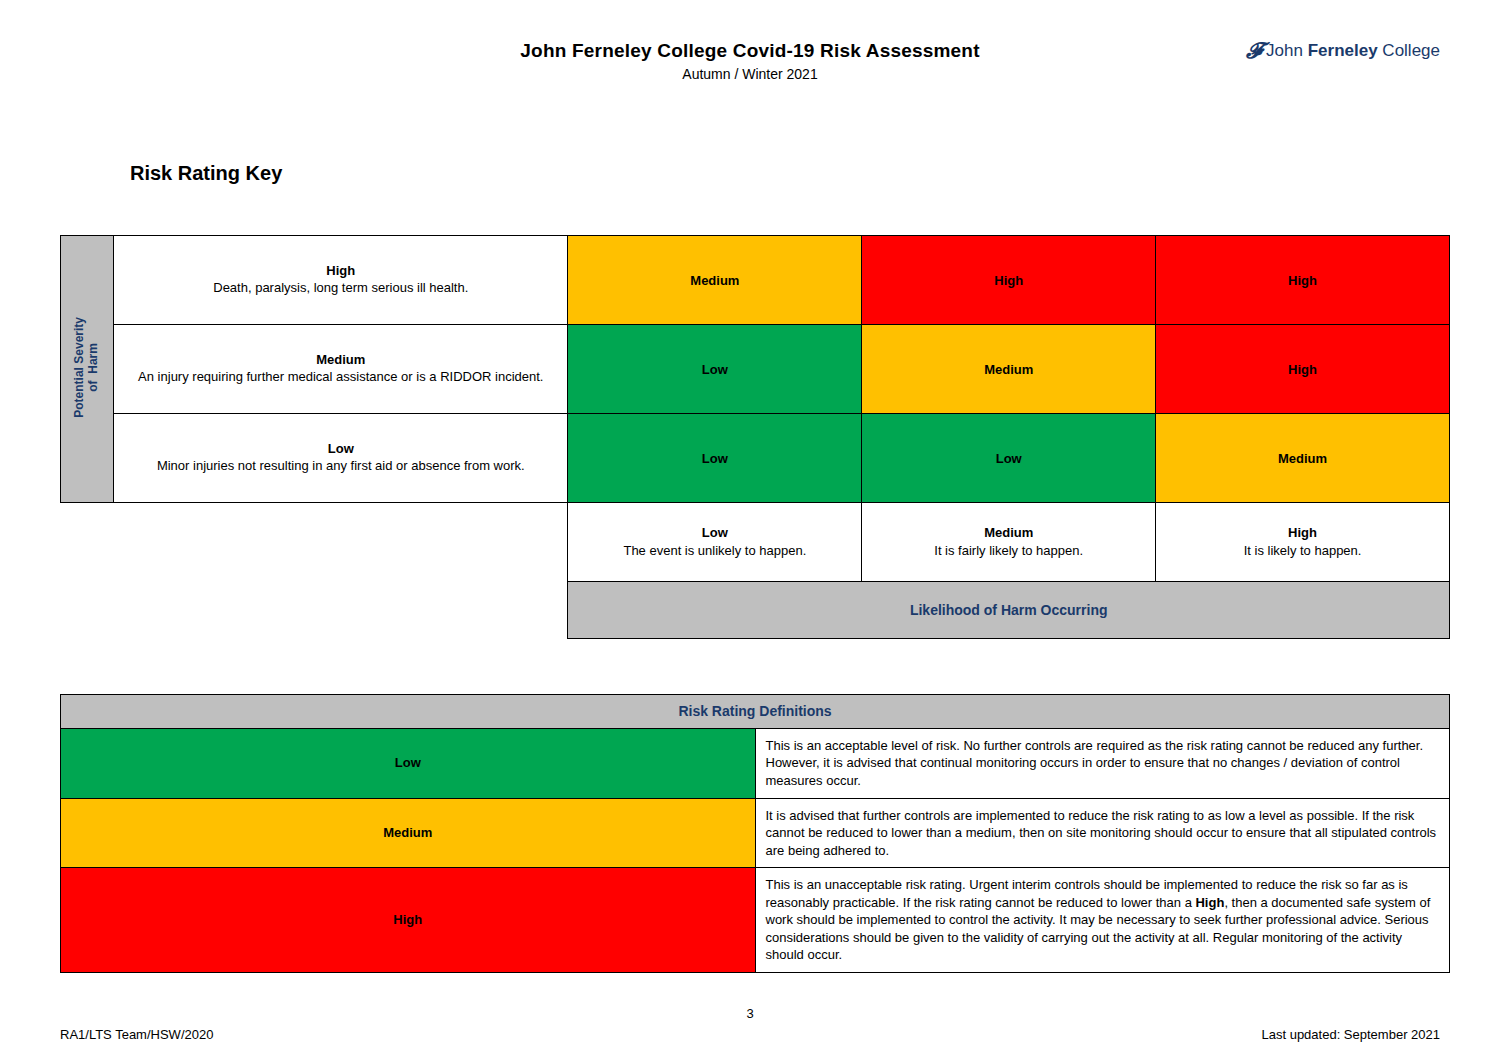John Ferneley College Covid-19 Risk Assessment
Autumn / Winter 2021
𝓕John Ferneley College
Risk Rating Key
| Potential Severity of Harm | High Death, paralysis, long term serious ill health. | Medium | High | High |
| Medium An injury requiring further medical assistance or is a RIDDOR incident. | Low | Medium | High |
| Low Minor injuries not resulting in any first aid or absence from work. | Low | Low | Medium |
| | Low The event is unlikely to happen. | Medium It is fairly likely to happen. | High It is likely to happen. |
| | Likelihood of Harm Occurring |
| Risk Rating Definitions |
| --- |
| Low | This is an acceptable level of risk. No further controls are required as the risk rating cannot be reduced any further. However, it is advised that continual monitoring occurs in order to ensure that no changes / deviation of control measures occur. |
| Medium | It is advised that further controls are implemented to reduce the risk rating to as low a level as possible. If the risk cannot be reduced to lower than a medium, then on site monitoring should occur to ensure that all stipulated controls are being adhered to. |
| High | This is an unacceptable risk rating. Urgent interim controls should be implemented to reduce the risk so far as is reasonably practicable. If the risk rating cannot be reduced to lower than a High , then a documented safe system of work should be implemented to control the activity. It may be necessary to seek further professional advice. Serious considerations should be given to the validity of carrying out the activity at all. Regular monitoring of the activity should occur. |
3
RA1/LTS Team/HSW/2020 Last updated: September 2021